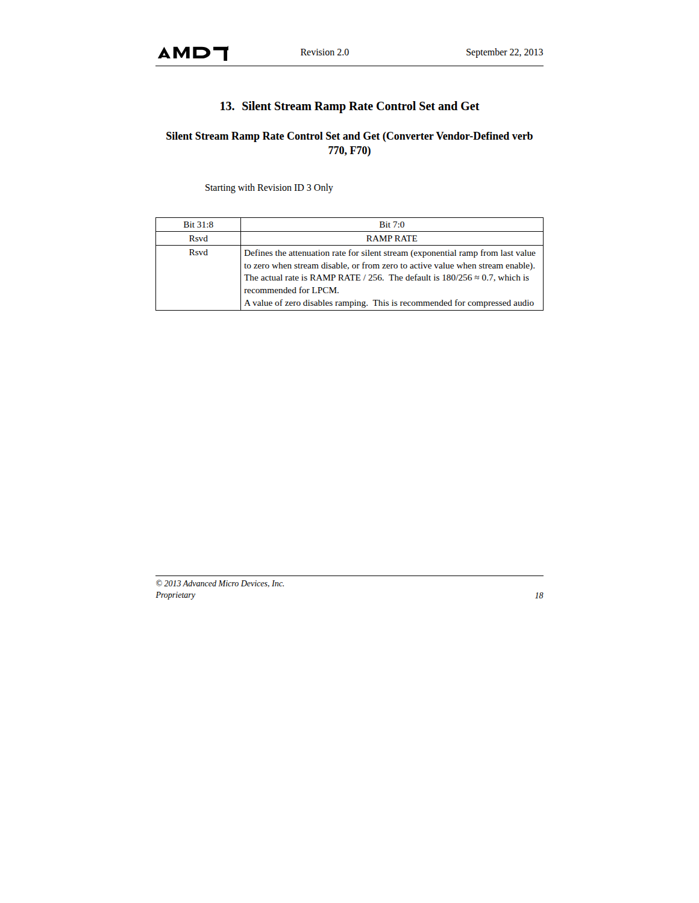Revision 2.0
September 22, 2013
13. Silent Stream Ramp Rate Control Set and Get
Silent Stream Ramp Rate Control Set and Get (Converter Vendor-Defined verb 770, F70)
Starting with Revision ID 3 Only
| Bit 31:8 | Bit 7:0 |
| Rsvd | RAMP RATE |
| Rsvd | Defines the attenuation rate for silent stream (exponential ramp from last value to zero when stream disable, or from zero to active value when stream enable). The actual rate is RAMP RATE / 256. The default is 180/256 ≈ 0.7, which is recommended for LPCM. A value of zero disables ramping. This is recommended for compressed audio |
© 2013 Advanced Micro Devices, Inc.
Proprietary
18